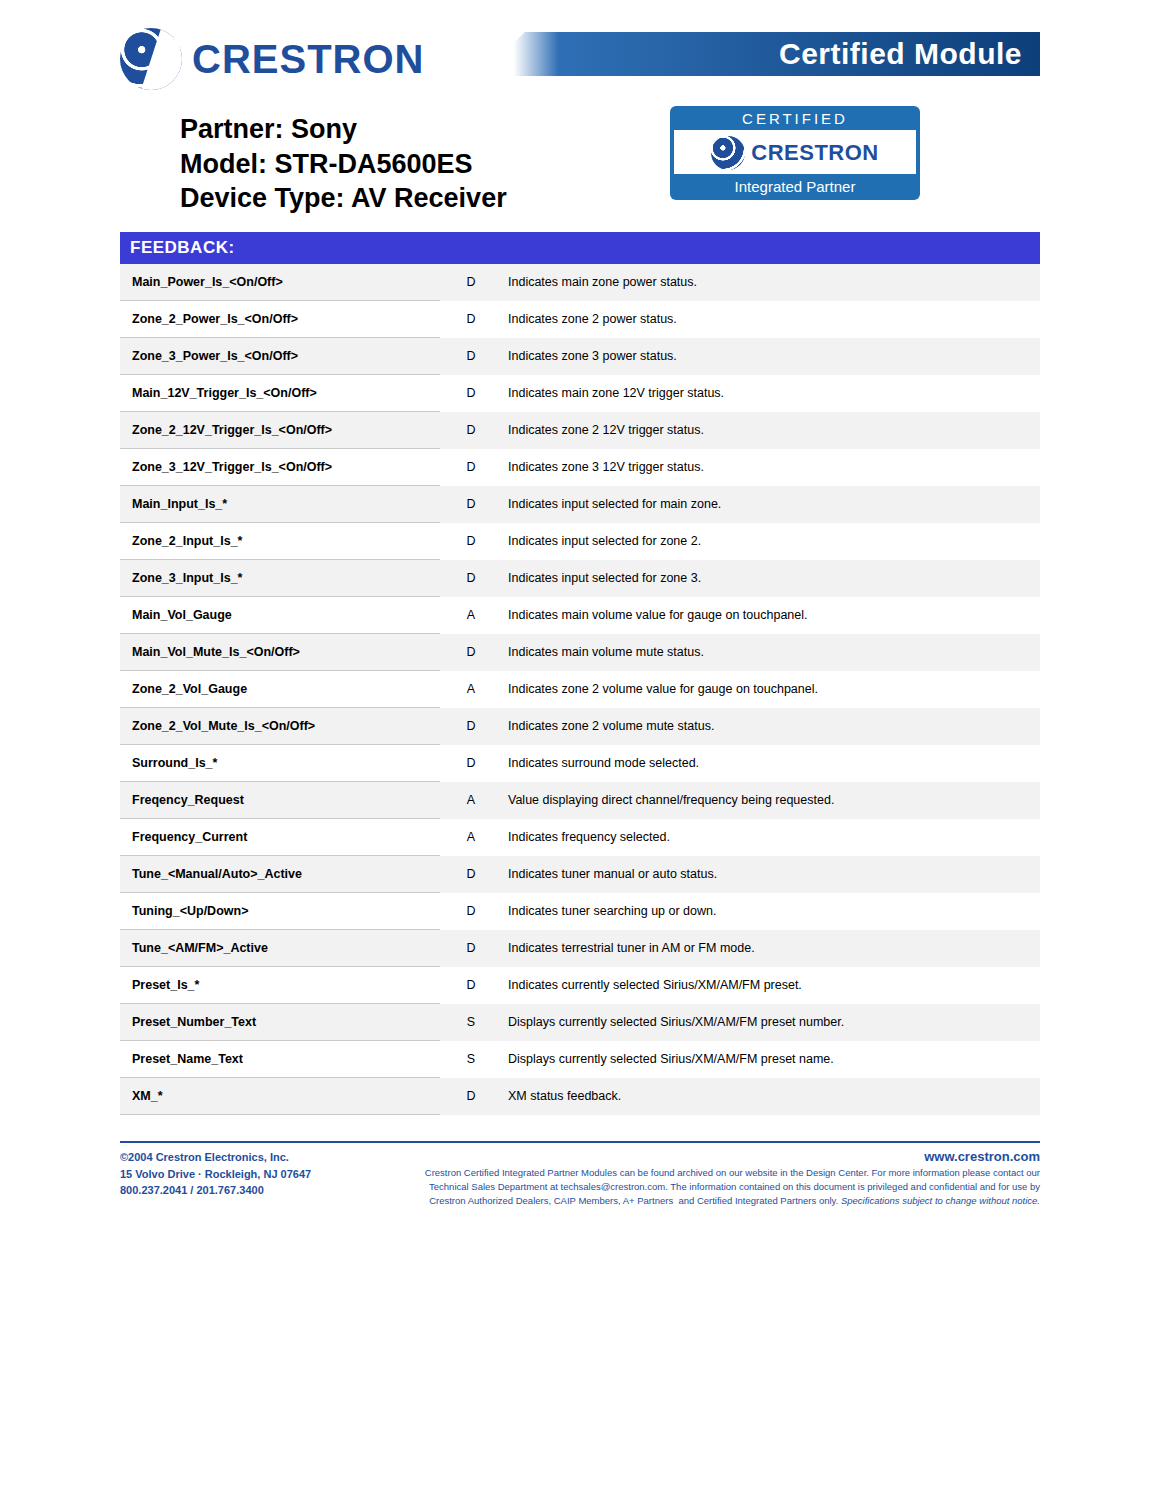CRESTRON
Certified Module
Partner: Sony
Model: STR-DA5600ES
Device Type: AV Receiver
CERTIFIED
CRESTRON
Integrated Partner
FEEDBACK:
| Main_Power_Is_<On/Off> | D | Indicates main zone power status. |
| Zone_2_Power_Is_<On/Off> | D | Indicates zone 2 power status. |
| Zone_3_Power_Is_<On/Off> | D | Indicates zone 3 power status. |
| Main_12V_Trigger_Is_<On/Off> | D | Indicates main zone 12V trigger status. |
| Zone_2_12V_Trigger_Is_<On/Off> | D | Indicates zone 2 12V trigger status. |
| Zone_3_12V_Trigger_Is_<On/Off> | D | Indicates zone 3 12V trigger status. |
| Main_Input_Is_* | D | Indicates input selected for main zone. |
| Zone_2_Input_Is_* | D | Indicates input selected for zone 2. |
| Zone_3_Input_Is_* | D | Indicates input selected for zone 3. |
| Main_Vol_Gauge | A | Indicates main volume value for gauge on touchpanel. |
| Main_Vol_Mute_Is_<On/Off> | D | Indicates main volume mute status. |
| Zone_2_Vol_Gauge | A | Indicates zone 2 volume value for gauge on touchpanel. |
| Zone_2_Vol_Mute_Is_<On/Off> | D | Indicates zone 2 volume mute status. |
| Surround_Is_* | D | Indicates surround mode selected. |
| Freqency_Request | A | Value displaying direct channel/frequency being requested. |
| Frequency_Current | A | Indicates frequency selected. |
| Tune_<Manual/Auto>_Active | D | Indicates tuner manual or auto status. |
| Tuning_<Up/Down> | D | Indicates tuner searching up or down. |
| Tune_<AM/FM>_Active | D | Indicates terrestrial tuner in AM or FM mode. |
| Preset_Is_* | D | Indicates currently selected Sirius/XM/AM/FM preset. |
| Preset_Number_Text | S | Displays currently selected Sirius/XM/AM/FM preset number. |
| Preset_Name_Text | S | Displays currently selected Sirius/XM/AM/FM preset name. |
| XM_* | D | XM status feedback. |
©2004 Crestron Electronics, Inc.
15 Volvo Drive · Rockleigh, NJ 07647
800.237.2041 / 201.767.3400
www.crestron.com
Crestron Certified Integrated Partner Modules can be found archived on our website in the Design Center. For more information please contact our
Technical Sales Department at techsales@crestron.com. The information contained on this document is privileged and confidential and for use by
Crestron Authorized Dealers, CAIP Members, A+ Partners and Certified Integrated Partners only. Specifications subject to change without notice.